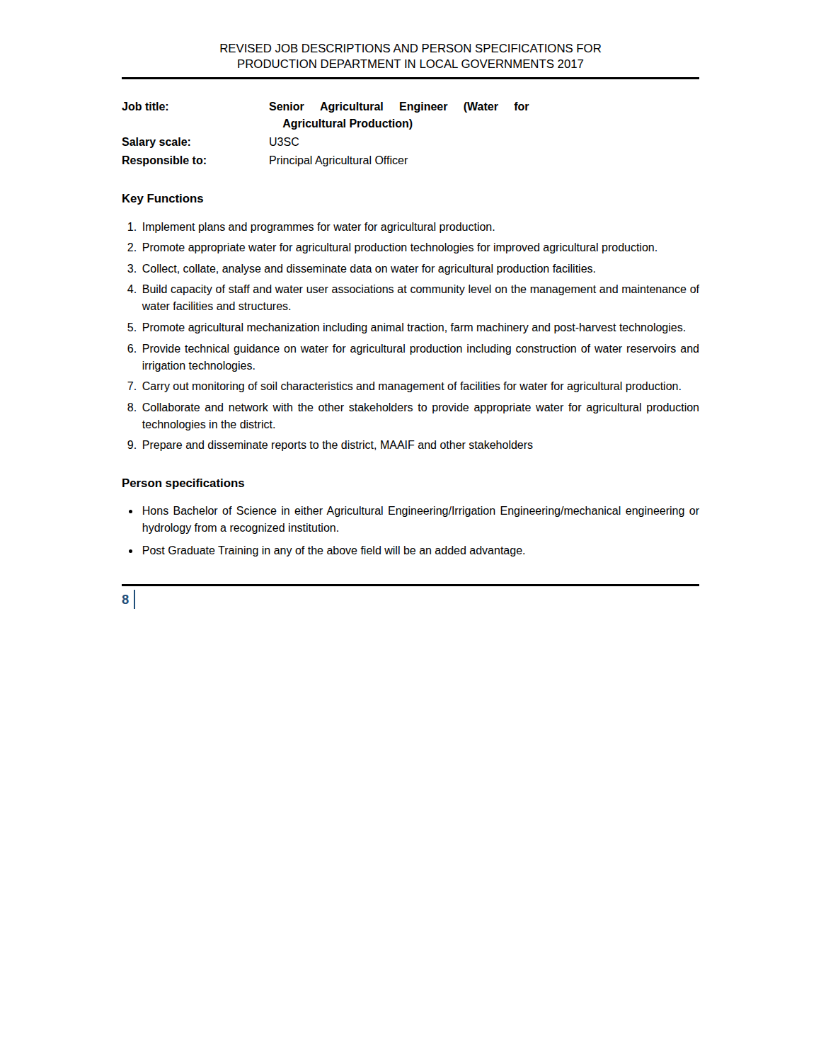REVISED JOB DESCRIPTIONS AND PERSON SPECIFICATIONS FOR PRODUCTION DEPARTMENT IN LOCAL GOVERNMENTS 2017
Job title:
Senior Agricultural Engineer (Water for Agricultural Production)
Salary scale:
U3SC
Responsible to:
Principal Agricultural Officer
Key Functions
Implement plans and programmes for water for agricultural production.
Promote appropriate water for agricultural production technologies for improved agricultural production.
Collect, collate, analyse and disseminate data on water for agricultural production facilities.
Build capacity of staff and water user associations at community level on the management and maintenance of water facilities and structures.
Promote agricultural mechanization including animal traction, farm machinery and post-harvest technologies.
Provide technical guidance on water for agricultural production including construction of water reservoirs and irrigation technologies.
Carry out monitoring of soil characteristics and management of facilities for water for agricultural production.
Collaborate and network with the other stakeholders to provide appropriate water for agricultural production technologies in the district.
Prepare and disseminate reports to the district, MAAIF and other stakeholders
Person specifications
Hons Bachelor of Science in either Agricultural Engineering/Irrigation Engineering/mechanical engineering or hydrology from a recognized institution.
Post Graduate Training in any of the above field will be an added advantage.
8